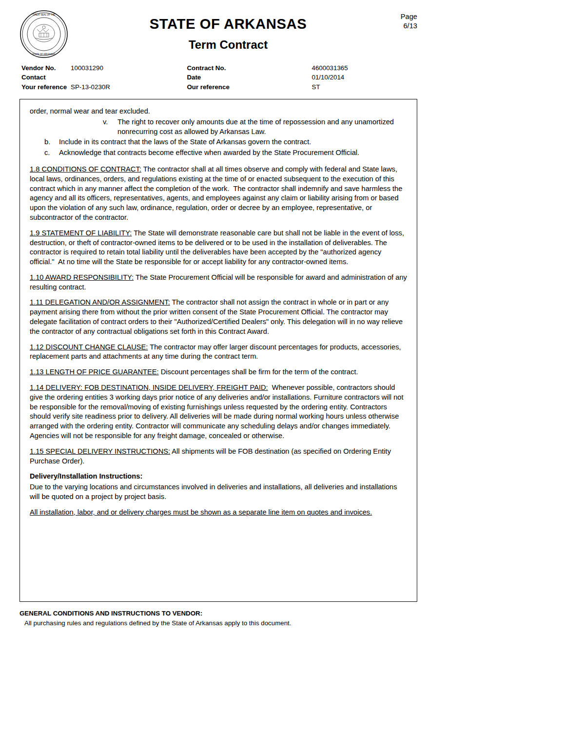GREAT SEAL OF THE STATE OF ARKANSAS
STATE OF ARKANSAS
Term Contract
Page
6/13
| Vendor No. | 100031290 | Contract No. | 4600031365 |
| Contact | | Date | 01/10/2014 |
| Your reference | SP-13-0230R | Our reference | ST |
order, normal wear and tear excluded.
v.
The right to recover only amounts due at the time of repossession and any unamortized nonrecurring cost as allowed by Arkansas Law.
b.
Include in its contract that the laws of the State of Arkansas govern the contract.
c.
Acknowledge that contracts become effective when awarded by the State Procurement Official.
1.8 CONDITIONS OF CONTRACT: The contractor shall at all times observe and comply with federal and State laws, local laws, ordinances, orders, and regulations existing at the time of or enacted subsequent to the execution of this contract which in any manner affect the completion of the work. The contractor shall indemnify and save harmless the agency and all its officers, representatives, agents, and employees against any claim or liability arising from or based upon the violation of any such law, ordinance, regulation, order or decree by an employee, representative, or subcontractor of the contractor.
1.9 STATEMENT OF LIABILITY: The State will demonstrate reasonable care but shall not be liable in the event of loss, destruction, or theft of contractor-owned items to be delivered or to be used in the installation of deliverables. The contractor is required to retain total liability until the deliverables have been accepted by the "authorized agency official." At no time will the State be responsible for or accept liability for any contractor-owned items.
1.10 AWARD RESPONSIBILITY: The State Procurement Official will be responsible for award and administration of any resulting contract.
1.11 DELEGATION AND/OR ASSIGNMENT: The contractor shall not assign the contract in whole or in part or any payment arising there from without the prior written consent of the State Procurement Official. The contractor may delegate facilitation of contract orders to their "Authorized/Certified Dealers" only. This delegation will in no way relieve the contractor of any contractual obligations set forth in this Contract Award.
1.12 DISCOUNT CHANGE CLAUSE: The contractor may offer larger discount percentages for products, accessories, replacement parts and attachments at any time during the contract term.
1.13 LENGTH OF PRICE GUARANTEE: Discount percentages shall be firm for the term of the contract.
1.14 DELIVERY: FOB DESTINATION, INSIDE DELIVERY, FREIGHT PAID: Whenever possible, contractors should give the ordering entities 3 working days prior notice of any deliveries and/or installations. Furniture contractors will not be responsible for the removal/moving of existing furnishings unless requested by the ordering entity. Contractors should verify site readiness prior to delivery. All deliveries will be made during normal working hours unless otherwise arranged with the ordering entity. Contractor will communicate any scheduling delays and/or changes immediately. Agencies will not be responsible for any freight damage, concealed or otherwise.
1.15 SPECIAL DELIVERY INSTRUCTIONS: All shipments will be FOB destination (as specified on Ordering Entity Purchase Order).
Delivery/Installation Instructions:
Due to the varying locations and circumstances involved in deliveries and installations, all deliveries and installations will be quoted on a project by project basis.
All installation, labor, and or delivery charges must be shown as a separate line item on quotes and invoices.
GENERAL CONDITIONS AND INSTRUCTIONS TO VENDOR:
All purchasing rules and regulations defined by the State of Arkansas apply to this document.